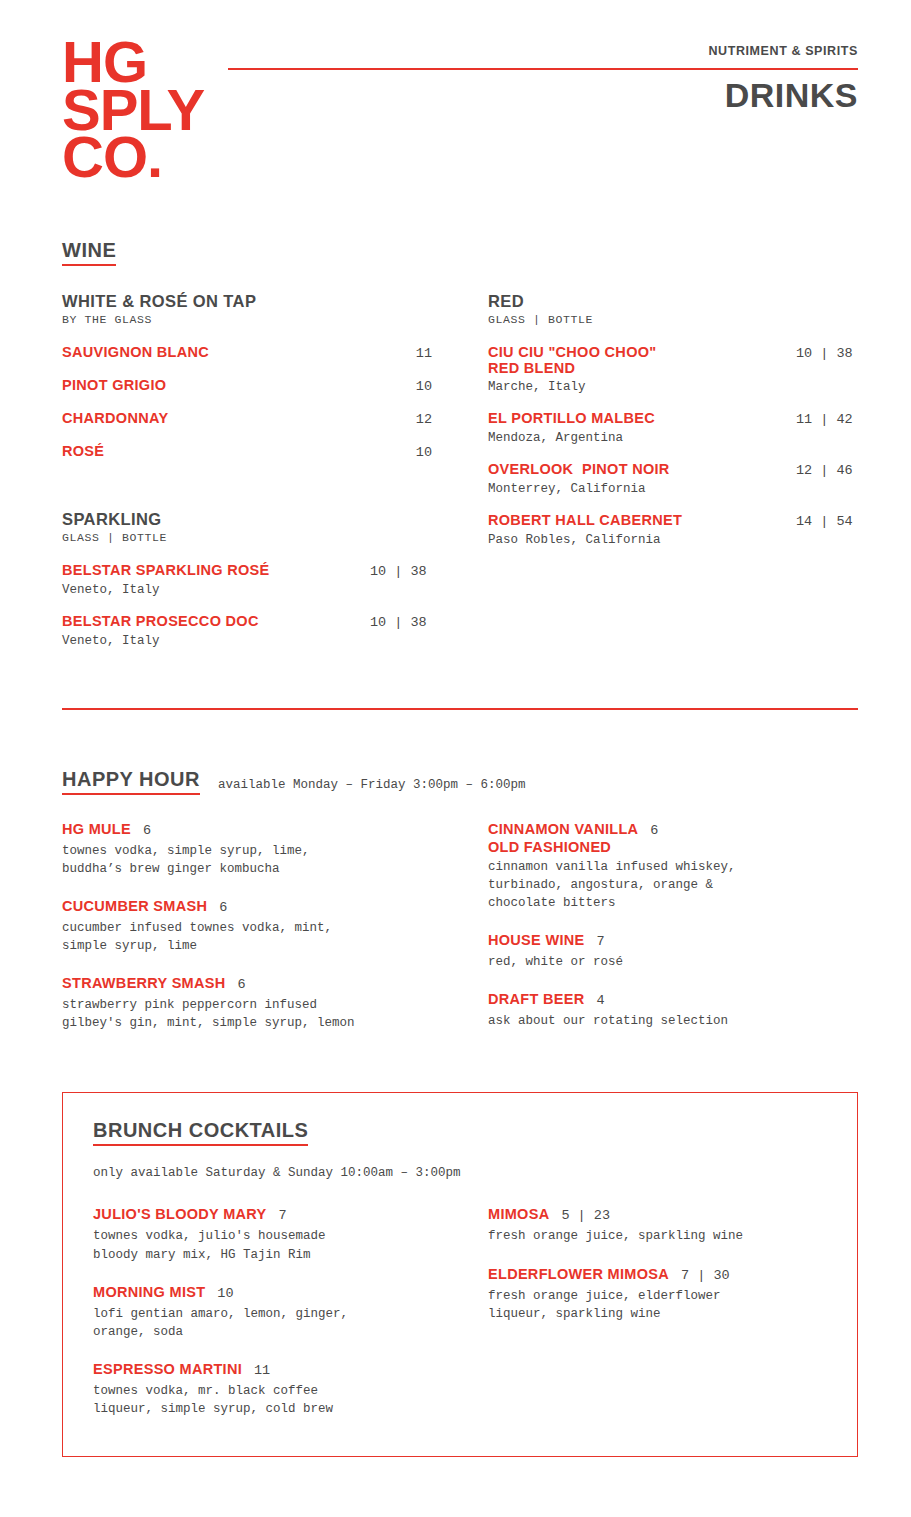HG SPLY CO.
NUTRIMENT & SPIRITS
DRINKS
WINE
WHITE & ROSÉ ON TAP
BY THE GLASS
SAUVIGNON BLANC
11
PINOT GRIGIO
10
CHARDONNAY
12
ROSÉ
10
SPARKLING
GLASS | BOTTLE
BELSTAR SPARKLING ROSÉ
10 | 38
Veneto, Italy
BELSTAR PROSECCO DOC
10 | 38
Veneto, Italy
RED
GLASS | BOTTLE
CIU CIU "CHOO CHOO"
RED BLEND
10 | 38
Marche, Italy
EL PORTILLO MALBEC
11 | 42
Mendoza, Argentina
OVERLOOK PINOT NOIR
12 | 46
Monterrey, California
ROBERT HALL CABERNET
14 | 54
Paso Robles, California
HAPPY HOUR
available Monday – Friday 3:00pm – 6:00pm
HG MULE 6
townes vodka, simple syrup, lime,
buddha’s brew ginger kombucha
CUCUMBER SMASH 6
cucumber infused townes vodka, mint,
simple syrup, lime
STRAWBERRY SMASH 6
strawberry pink peppercorn infused
gilbey's gin, mint, simple syrup, lemon
CINNAMON VANILLA 6
OLD FASHIONED
cinnamon vanilla infused whiskey,
turbinado, angostura, orange &
chocolate bitters
HOUSE WINE 7
red, white or rosé
DRAFT BEER 4
ask about our rotating selection
BRUNCH COCKTAILS
only available Saturday & Sunday 10:00am – 3:00pm
JULIO'S BLOODY MARY 7
townes vodka, julio's housemade
bloody mary mix, HG Tajin Rim
MORNING MIST 10
lofi gentian amaro, lemon, ginger,
orange, soda
ESPRESSO MARTINI 11
townes vodka, mr. black coffee
liqueur, simple syrup, cold brew
MIMOSA 5 | 23
fresh orange juice, sparkling wine
ELDERFLOWER MIMOSA 7 | 30
fresh orange juice, elderflower
liqueur, sparkling wine